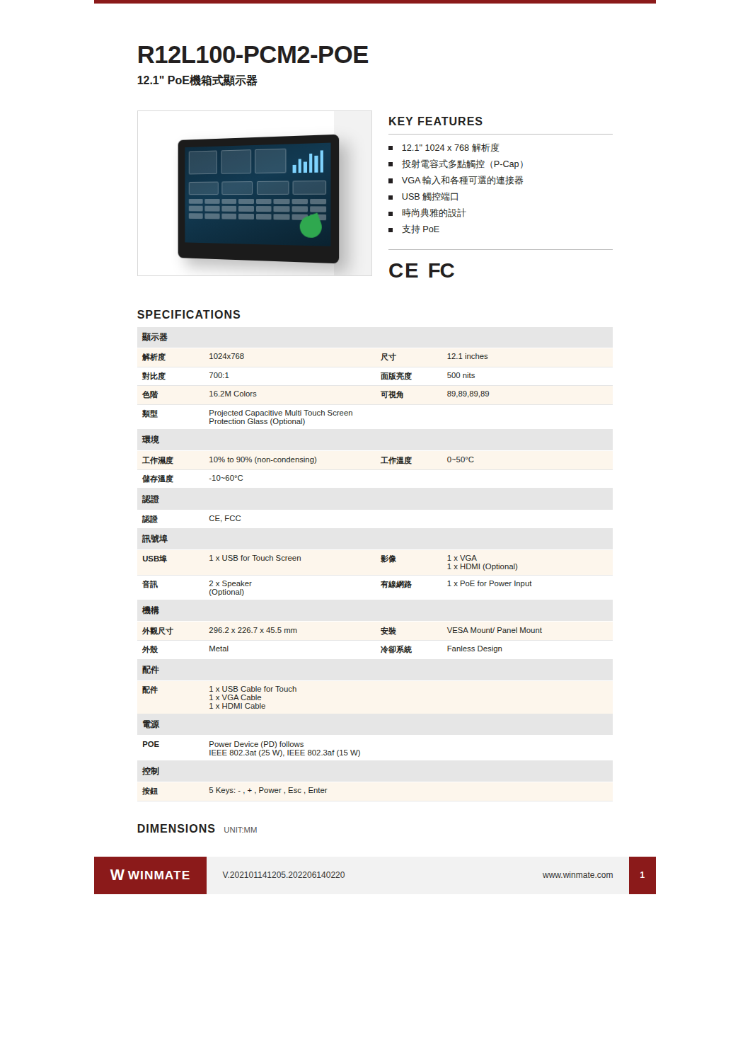R12L100-PCM2-POE
12.1" PoE機箱式顯示器
KEY FEATURES
12.1" 1024 x 768 解析度
投射電容式多點觸控（P-Cap）
VGA 輸入和各種可選的連接器
USB 觸控端口
時尚典雅的設計
支持 PoE
C E FC
SPECIFICATIONS
| 顯示器 |
| --- |
| 解析度 | 1024x768 | 尺寸 | 12.1 inches |
| 對比度 | 700:1 | 面版亮度 | 500 nits |
| 色階 | 16.2M Colors | 可視角 | 89,89,89,89 |
| 類型 | Projected Capacitive Multi Touch Screen Protection Glass (Optional) |
| 環境 |
| 工作濕度 | 10% to 90% (non-condensing) | 工作溫度 | 0~50°C |
| 儲存溫度 | -10~60°C |
| 認證 |
| 認證 | CE, FCC |
| 訊號埠 |
| USB埠 | 1 x USB for Touch Screen | 影像 | 1 x VGA 1 x HDMI (Optional) |
| 音訊 | 2 x Speaker (Optional) | 有線網路 | 1 x PoE for Power Input |
| 機構 |
| 外觀尺寸 | 296.2 x 226.7 x 45.5 mm | 安裝 | VESA Mount/ Panel Mount |
| 外殼 | Metal | 冷卻系統 | Fanless Design |
| 配件 |
| 配件 | 1 x USB Cable for Touch 1 x VGA Cable 1 x HDMI Cable |
| 電源 |
| POE | Power Device (PD) follows IEEE 802.3at (25 W), IEEE 802.3af (15 W) |
| 控制 |
| 按鈕 | 5 Keys: - , + , Power , Esc , Enter |
DIMENSIONS
UNIT:MM
WWINMATE
V.202101141205.202206140220 www.winmate.com
1